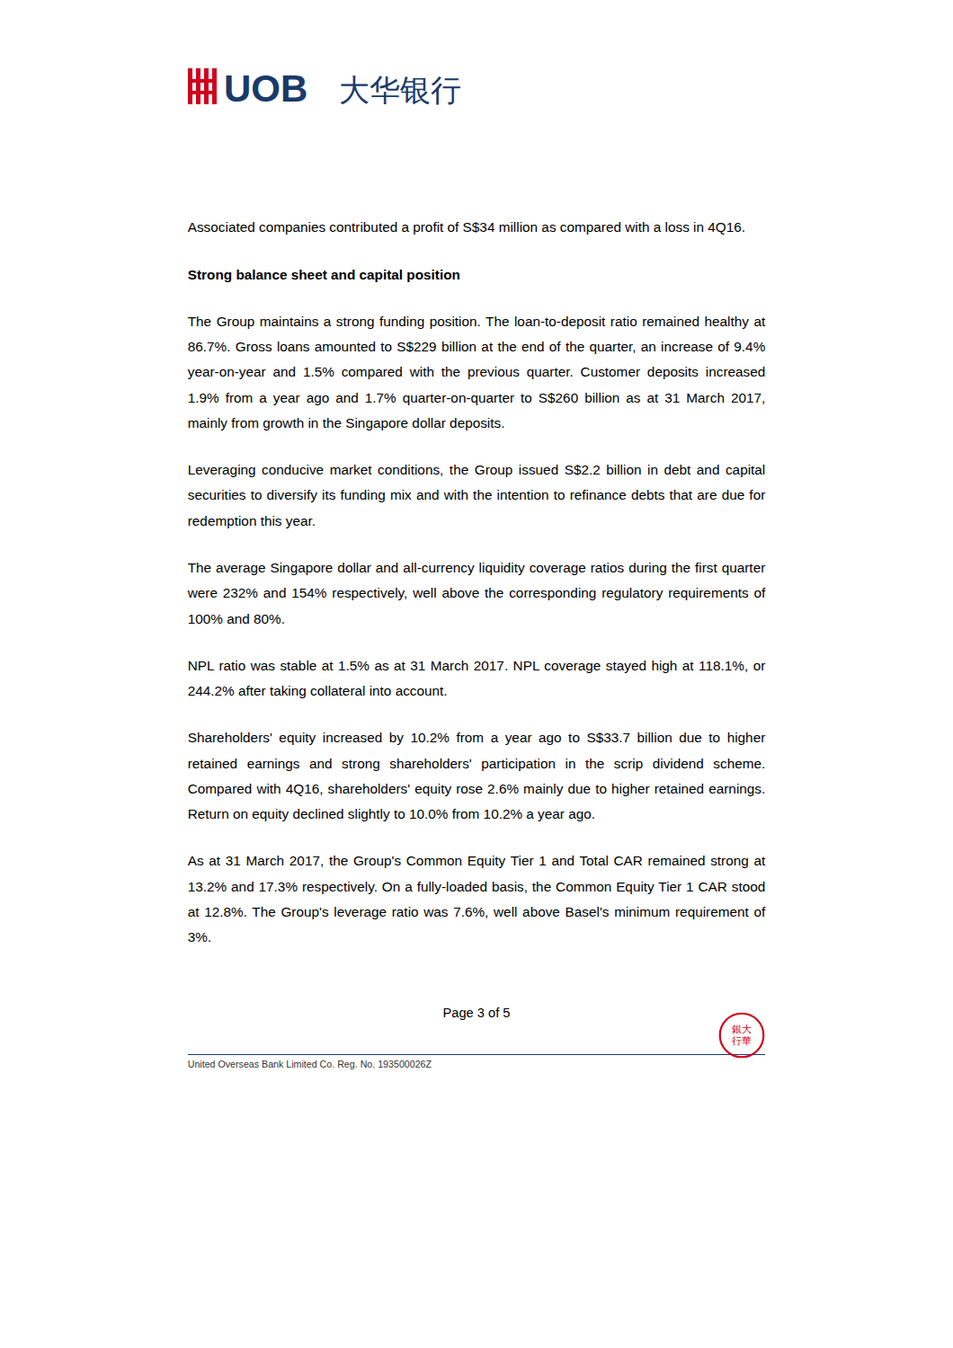UOB 大华银行
Associated companies contributed a profit of S$34 million as compared with a loss in 4Q16.
Strong balance sheet and capital position
The Group maintains a strong funding position. The loan-to-deposit ratio remained healthy at 86.7%. Gross loans amounted to S$229 billion at the end of the quarter, an increase of 9.4% year-on-year and 1.5% compared with the previous quarter. Customer deposits increased 1.9% from a year ago and 1.7% quarter-on-quarter to S$260 billion as at 31 March 2017, mainly from growth in the Singapore dollar deposits.
Leveraging conducive market conditions, the Group issued S$2.2 billion in debt and capital securities to diversify its funding mix and with the intention to refinance debts that are due for redemption this year.
The average Singapore dollar and all-currency liquidity coverage ratios during the first quarter were 232% and 154% respectively, well above the corresponding regulatory requirements of 100% and 80%.
NPL ratio was stable at 1.5% as at 31 March 2017. NPL coverage stayed high at 118.1%, or 244.2% after taking collateral into account.
Shareholders' equity increased by 10.2% from a year ago to S$33.7 billion due to higher retained earnings and strong shareholders' participation in the scrip dividend scheme. Compared with 4Q16, shareholders' equity rose 2.6% mainly due to higher retained earnings. Return on equity declined slightly to 10.0% from 10.2% a year ago.
As at 31 March 2017, the Group's Common Equity Tier 1 and Total CAR remained strong at 13.2% and 17.3% respectively. On a fully-loaded basis, the Common Equity Tier 1 CAR stood at 12.8%. The Group's leverage ratio was 7.6%, well above Basel's minimum requirement of 3%.
Page 3 of 5
United Overseas Bank Limited Co. Reg. No. 193500026Z
銀大 行華